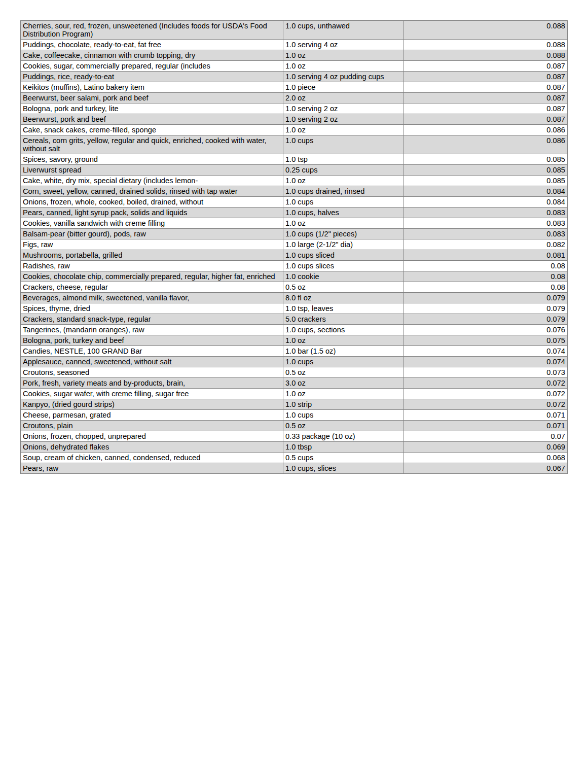| Cherries, sour, red, frozen, unsweetened (Includes foods for USDA's Food Distribution Program) | 1.0 cups, unthawed | 0.088 |
| Puddings, chocolate, ready-to-eat, fat free | 1.0 serving 4 oz | 0.088 |
| Cake, coffeecake, cinnamon with crumb topping, dry | 1.0 oz | 0.088 |
| Cookies, sugar, commercially prepared, regular (includes | 1.0 oz | 0.087 |
| Puddings, rice, ready-to-eat | 1.0 serving 4 oz pudding cups | 0.087 |
| Keikitos (muffins), Latino bakery item | 1.0 piece | 0.087 |
| Beerwurst, beer salami, pork and beef | 2.0 oz | 0.087 |
| Bologna, pork and turkey, lite | 1.0 serving 2 oz | 0.087 |
| Beerwurst, pork and beef | 1.0 serving 2 oz | 0.087 |
| Cake, snack cakes, creme-filled, sponge | 1.0 oz | 0.086 |
| Cereals, corn grits, yellow, regular and quick, enriched, cooked with water, without salt | 1.0 cups | 0.086 |
| Spices, savory, ground | 1.0 tsp | 0.085 |
| Liverwurst spread | 0.25 cups | 0.085 |
| Cake, white, dry mix, special dietary (includes lemon- | 1.0 oz | 0.085 |
| Corn, sweet, yellow, canned, drained solids, rinsed with tap water | 1.0 cups drained, rinsed | 0.084 |
| Onions, frozen, whole, cooked, boiled, drained, without | 1.0 cups | 0.084 |
| Pears, canned, light syrup pack, solids and liquids | 1.0 cups, halves | 0.083 |
| Cookies, vanilla sandwich with creme filling | 1.0 oz | 0.083 |
| Balsam-pear (bitter gourd), pods, raw | 1.0 cups (1/2" pieces) | 0.083 |
| Figs, raw | 1.0 large (2-1/2" dia) | 0.082 |
| Mushrooms, portabella, grilled | 1.0 cups sliced | 0.081 |
| Radishes, raw | 1.0 cups slices | 0.08 |
| Cookies, chocolate chip, commercially prepared, regular, higher fat, enriched | 1.0 cookie | 0.08 |
| Crackers, cheese, regular | 0.5 oz | 0.08 |
| Beverages, almond milk, sweetened, vanilla flavor, | 8.0 fl oz | 0.079 |
| Spices, thyme, dried | 1.0 tsp, leaves | 0.079 |
| Crackers, standard snack-type, regular | 5.0 crackers | 0.079 |
| Tangerines, (mandarin oranges), raw | 1.0 cups, sections | 0.076 |
| Bologna, pork, turkey and beef | 1.0 oz | 0.075 |
| Candies, NESTLE, 100 GRAND Bar | 1.0 bar (1.5 oz) | 0.074 |
| Applesauce, canned, sweetened, without salt | 1.0 cups | 0.074 |
| Croutons, seasoned | 0.5 oz | 0.073 |
| Pork, fresh, variety meats and by-products, brain, | 3.0 oz | 0.072 |
| Cookies, sugar wafer, with creme filling, sugar free | 1.0 oz | 0.072 |
| Kanpyo, (dried gourd strips) | 1.0 strip | 0.072 |
| Cheese, parmesan, grated | 1.0 cups | 0.071 |
| Croutons, plain | 0.5 oz | 0.071 |
| Onions, frozen, chopped, unprepared | 0.33 package (10 oz) | 0.07 |
| Onions, dehydrated flakes | 1.0 tbsp | 0.069 |
| Soup, cream of chicken, canned, condensed, reduced | 0.5 cups | 0.068 |
| Pears, raw | 1.0 cups, slices | 0.067 |